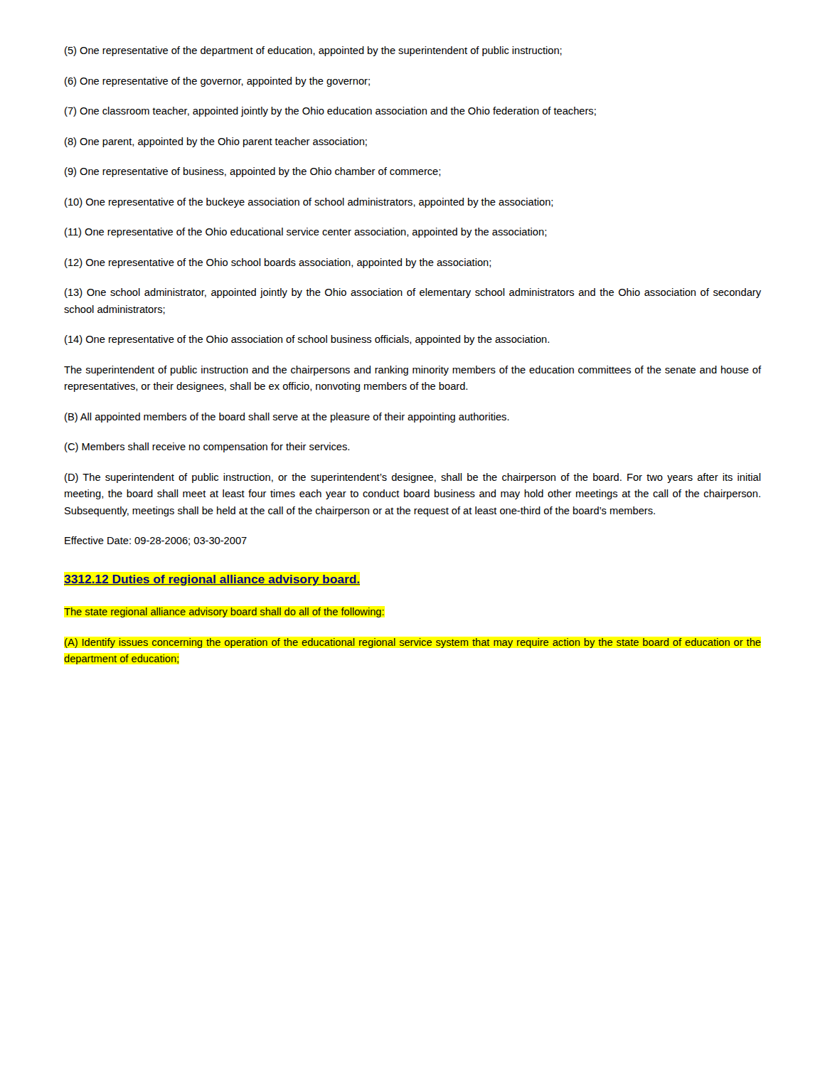(5) One representative of the department of education, appointed by the superintendent of public instruction;
(6) One representative of the governor, appointed by the governor;
(7) One classroom teacher, appointed jointly by the Ohio education association and the Ohio federation of teachers;
(8) One parent, appointed by the Ohio parent teacher association;
(9) One representative of business, appointed by the Ohio chamber of commerce;
(10) One representative of the buckeye association of school administrators, appointed by the association;
(11) One representative of the Ohio educational service center association, appointed by the association;
(12) One representative of the Ohio school boards association, appointed by the association;
(13) One school administrator, appointed jointly by the Ohio association of elementary school administrators and the Ohio association of secondary school administrators;
(14) One representative of the Ohio association of school business officials, appointed by the association.
The superintendent of public instruction and the chairpersons and ranking minority members of the education committees of the senate and house of representatives, or their designees, shall be ex officio, nonvoting members of the board.
(B) All appointed members of the board shall serve at the pleasure of their appointing authorities.
(C) Members shall receive no compensation for their services.
(D) The superintendent of public instruction, or the superintendent’s designee, shall be the chairperson of the board. For two years after its initial meeting, the board shall meet at least four times each year to conduct board business and may hold other meetings at the call of the chairperson. Subsequently, meetings shall be held at the call of the chairperson or at the request of at least one-third of the board’s members.
Effective Date: 09-28-2006; 03-30-2007
3312.12 Duties of regional alliance advisory board.
The state regional alliance advisory board shall do all of the following:
(A) Identify issues concerning the operation of the educational regional service system that may require action by the state board of education or the department of education;